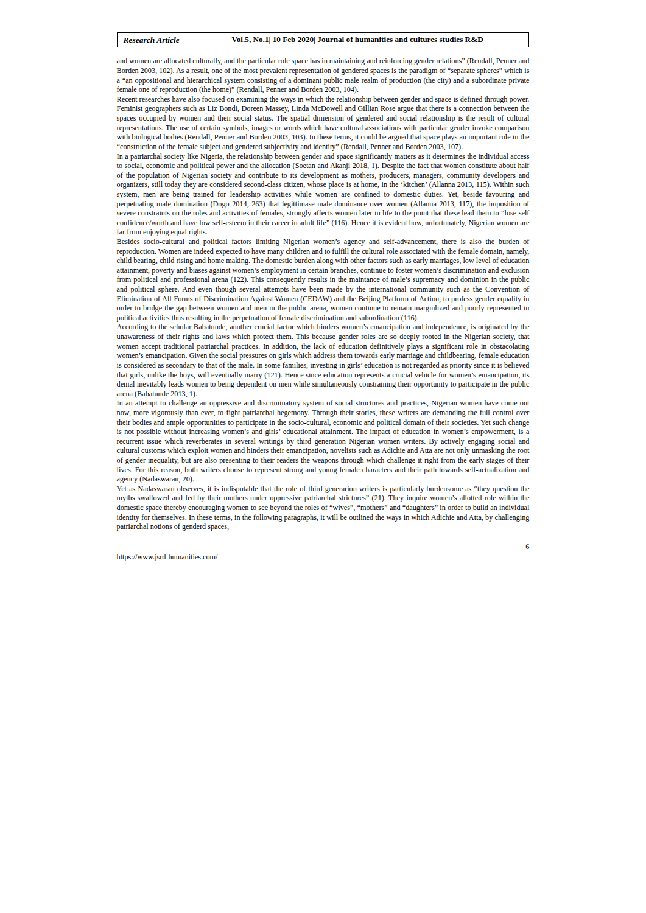Research Article
Vol.5, No.1| 10 Feb 2020| Journal of humanities and cultures studies R&D
and women are allocated culturally, and the particular role space has in maintaining and reinforcing gender relations” (Rendall, Penner and Borden 2003, 102). As a result, one of the most prevalent representation of gendered spaces is the paradigm of “separate spheres” which is a “an oppositional and hierarchical system consisting of a dominant public male realm of production (the city) and a subordinate private female one of reproduction (the home)” (Rendall, Penner and Borden 2003, 104).
Recent researches have also focused on examining the ways in which the relationship between gender and space is defined through power. Feminist geographers such as Liz Bondi, Doreen Massey, Linda McDowell and Gillian Rose argue that there is a connection between the spaces occupied by women and their social status. The spatial dimension of gendered and social relationship is the result of cultural representations. The use of certain symbols, images or words which have cultural associations with particular gender invoke comparison with biological bodies (Rendall, Penner and Borden 2003, 103). In these terms, it could be argued that space plays an important role in the “construction of the female subject and gendered subjectivity and identity” (Rendall, Penner and Borden 2003, 107).
In a patriarchal society like Nigeria, the relationship between gender and space significantly matters as it determines the individual access to social, economic and political power and the allocation (Soetan and Akanji 2018, 1). Despite the fact that women constitute about half of the population of Nigerian society and contribute to its development as mothers, producers, managers, community developers and organizers, still today they are considered second-class citizen, whose place is at home, in the ‘kitchen’ (Allanna 2013, 115). Within such system, men are being trained for leadership activities while women are confined to domestic duties. Yet, beside favouring and perpetuating male domination (Dogo 2014, 263) that legittimase male dominance over women (Allanna 2013, 117), the imposition of severe constraints on the roles and activities of females, strongly affects women later in life to the point that these lead them to “lose self confidence/worth and have low self-esteem in their career in adult life” (116). Hence it is evident how, unfortunately, Nigerian women are far from enjoying equal rights.
Besides socio-cultural and political factors limiting Nigerian women’s agency and self-advancement, there is also the burden of reproduction. Women are indeed expected to have many children and to fulfill the cultural role associated with the female domain, namely, child bearing, child rising and home making. The domestic burden along with other factors such as early marriages, low level of education attainment, poverty and biases against women’s employment in certain branches, continue to foster women’s discrimination and exclusion from political and professional arena (122). This consequently results in the maintance of male’s supremacy and dominion in the public and political sphere. And even though several attempts have been made by the international community such as the Convention of Elimination of All Forms of Discrimination Against Women (CEDAW) and the Beijing Platform of Action, to profess gender equality in order to bridge the gap between women and men in the public arena, women continue to remain marginlized and poorly represented in political activities thus resulting in the perpetuation of female discrimination and subordination (116).
According to the scholar Babatunde, another crucial factor which hinders women’s emancipation and independence, is originated by the unawareness of their rights and laws which protect them. This because gender roles are so deeply rooted in the Nigerian society, that women accept traditional patriarchal practices. In addition, the lack of education definitively plays a significant role in obstacolating women’s emancipation. Given the social pressures on girls which address them towards early marriage and childbearing, female education is considered as secondary to that of the male. In some families, investing in girls’ education is not regarded as priority since it is believed that girls, unlike the boys, will eventually marry (121). Hence since education represents a crucial vehicle for women’s emancipation, its denial inevitably leads women to being dependent on men while simultaneously constraining their opportunity to participate in the public arena (Babatunde 2013, 1).
In an attempt to challenge an oppressive and discriminatory system of social structures and practices, Nigerian women have come out now, more vigorously than ever, to fight patriarchal hegemony. Through their stories, these writers are demanding the full control over their bodies and ample opportunities to participate in the socio-cultural, economic and political domain of their societies. Yet such change is not possible without increasing women’s and girls’ educational attainment. The impact of education in women’s empowerment, is a recurrent issue which reverberates in several writings by third generation Nigerian women writers. By actively engaging social and cultural customs which exploit women and hinders their emancipation, novelists such as Adichie and Atta are not only unmasking the root of gender inequality, but are also presenting to their readers the weapons through which challenge it right from the early stages of their lives. For this reason, both writers choose to represent strong and young female characters and their path towards self-actualization and agency (Nadaswaran, 20).
Yet as Nadaswaran observes, it is indisputable that the role of third generarion writers is particularly burdensome as “they question the myths swallowed and fed by their mothers under oppressive patriarchal strictures” (21). They inquire women’s allotted role within the domestic space thereby encouraging women to see beyond the roles of “wives”, “mothers” and “daughters” in order to build an individual identity for themselves. In these terms, in the following paragraphs, it will be outlined the ways in which Adichie and Atta, by challenging patriarchal notions of genderd spaces,
6
https://www.jsrd-humanities.com/